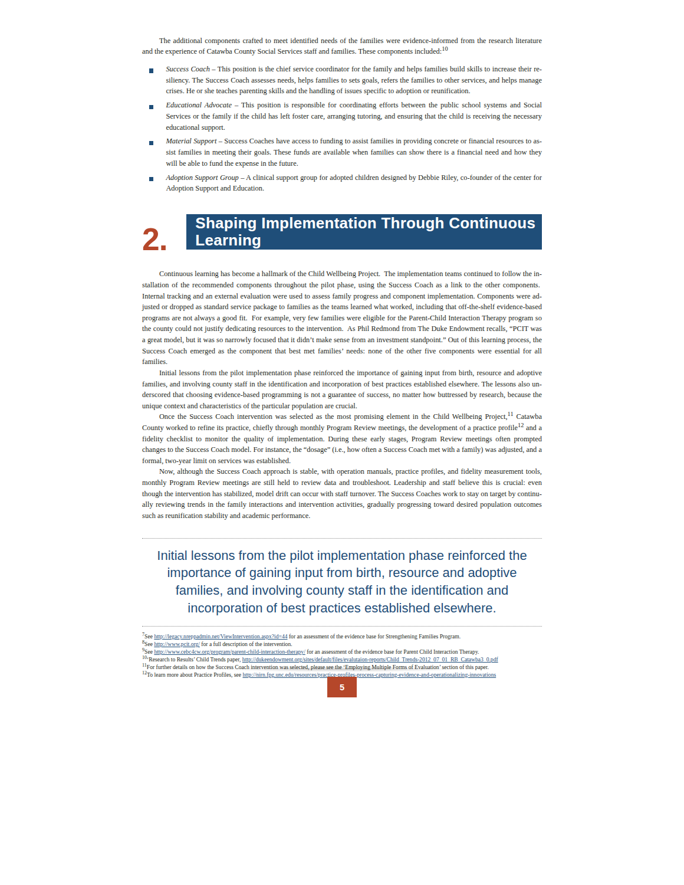The additional components crafted to meet identified needs of the families were evidence-informed from the research literature and the experience of Catawba County Social Services staff and families. These components included:10
Success Coach – This position is the chief service coordinator for the family and helps families build skills to increase their resiliency. The Success Coach assesses needs, helps families to sets goals, refers the families to other services, and helps manage crises. He or she teaches parenting skills and the handling of issues specific to adoption or reunification.
Educational Advocate – This position is responsible for coordinating efforts between the public school systems and Social Services or the family if the child has left foster care, arranging tutoring, and ensuring that the child is receiving the necessary educational support.
Material Support – Success Coaches have access to funding to assist families in providing concrete or financial resources to assist families in meeting their goals. These funds are available when families can show there is a financial need and how they will be able to fund the expense in the future.
Adoption Support Group – A clinical support group for adopted children designed by Debbie Riley, co-founder of the center for Adoption Support and Education.
2.
Shaping Implementation Through Continuous Learning
Continuous learning has become a hallmark of the Child Wellbeing Project. The implementation teams continued to follow the installation of the recommended components throughout the pilot phase, using the Success Coach as a link to the other components. Internal tracking and an external evaluation were used to assess family progress and component implementation. Components were adjusted or dropped as standard service package to families as the teams learned what worked, including that off-the-shelf evidence-based programs are not always a good fit. For example, very few families were eligible for the Parent-Child Interaction Therapy program so the county could not justify dedicating resources to the intervention. As Phil Redmond from The Duke Endowment recalls, “PCIT was a great model, but it was so narrowly focused that it didn’t make sense from an investment standpoint.” Out of this learning process, the Success Coach emerged as the component that best met families’ needs: none of the other five components were essential for all families.
Initial lessons from the pilot implementation phase reinforced the importance of gaining input from birth, resource and adoptive families, and involving county staff in the identification and incorporation of best practices established elsewhere. The lessons also underscored that choosing evidence-based programming is not a guarantee of success, no matter how buttressed by research, because the unique context and characteristics of the particular population are crucial.
Once the Success Coach intervention was selected as the most promising element in the Child Wellbeing Project,11 Catawba County worked to refine its practice, chiefly through monthly Program Review meetings, the development of a practice profile12 and a fidelity checklist to monitor the quality of implementation. During these early stages, Program Review meetings often prompted changes to the Success Coach model. For instance, the “dosage” (i.e., how often a Success Coach met with a family) was adjusted, and a formal, two-year limit on services was established.
Now, although the Success Coach approach is stable, with operation manuals, practice profiles, and fidelity measurement tools, monthly Program Review meetings are still held to review data and troubleshoot. Leadership and staff believe this is crucial: even though the intervention has stabilized, model drift can occur with staff turnover. The Success Coaches work to stay on target by continually reviewing trends in the family interactions and intervention activities, gradually progressing toward desired population outcomes such as reunification stability and academic performance.
Initial lessons from the pilot implementation phase reinforced the importance of gaining input from birth, resource and adoptive families, and involving county staff in the identification and incorporation of best practices established elsewhere.
7See http://legacy.nreppadmin.net/ViewIntervention.aspx?id=44 for an assessment of the evidence base for Strengthening Families Program.
8See http://www.pcit.org/ for a full description of the intervention.
9See http://www.cebc4cw.org/program/parent-child-interaction-therapy/ for an assessment of the evidence base for Parent Child Interaction Therapy.
10‘Research to Results’ Child Trends paper, http://dukeendowment.org/sites/default/files/evalutaion-reports/Child_Trends-2012_07_01_RB_Catawba3_0.pdf
11For further details on how the Success Coach intervention was selected, please see the ‘Employing Multiple Forms of Evaluation’ section of this paper.
12To learn more about Practice Profiles, see http://nirn.fpg.unc.edu/resources/practice-profiles-process-capturing-evidence-and-operationalizing-innovations
5